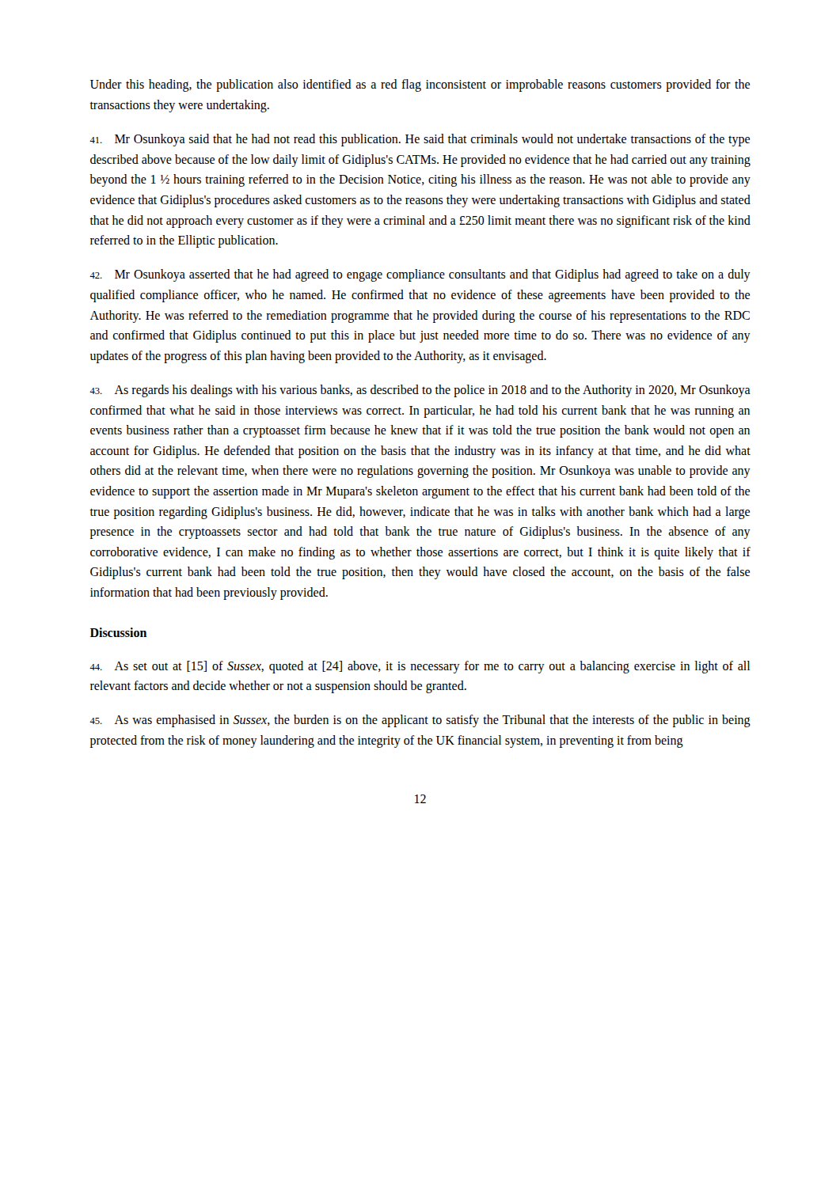Under this heading, the publication also identified as a red flag inconsistent or improbable reasons customers provided for the transactions they were undertaking.
41. Mr Osunkoya said that he had not read this publication. He said that criminals would not undertake transactions of the type described above because of the low daily limit of Gidiplus's CATMs. He provided no evidence that he had carried out any training beyond the 1 ½ hours training referred to in the Decision Notice, citing his illness as the reason. He was not able to provide any evidence that Gidiplus's procedures asked customers as to the reasons they were undertaking transactions with Gidiplus and stated that he did not approach every customer as if they were a criminal and a £250 limit meant there was no significant risk of the kind referred to in the Elliptic publication.
42. Mr Osunkoya asserted that he had agreed to engage compliance consultants and that Gidiplus had agreed to take on a duly qualified compliance officer, who he named. He confirmed that no evidence of these agreements have been provided to the Authority. He was referred to the remediation programme that he provided during the course of his representations to the RDC and confirmed that Gidiplus continued to put this in place but just needed more time to do so. There was no evidence of any updates of the progress of this plan having been provided to the Authority, as it envisaged.
43. As regards his dealings with his various banks, as described to the police in 2018 and to the Authority in 2020, Mr Osunkoya confirmed that what he said in those interviews was correct. In particular, he had told his current bank that he was running an events business rather than a cryptoasset firm because he knew that if it was told the true position the bank would not open an account for Gidiplus. He defended that position on the basis that the industry was in its infancy at that time, and he did what others did at the relevant time, when there were no regulations governing the position. Mr Osunkoya was unable to provide any evidence to support the assertion made in Mr Mupara's skeleton argument to the effect that his current bank had been told of the true position regarding Gidiplus's business. He did, however, indicate that he was in talks with another bank which had a large presence in the cryptoassets sector and had told that bank the true nature of Gidiplus's business. In the absence of any corroborative evidence, I can make no finding as to whether those assertions are correct, but I think it is quite likely that if Gidiplus's current bank had been told the true position, then they would have closed the account, on the basis of the false information that had been previously provided.
Discussion
44. As set out at [15] of Sussex, quoted at [24] above, it is necessary for me to carry out a balancing exercise in light of all relevant factors and decide whether or not a suspension should be granted.
45. As was emphasised in Sussex, the burden is on the applicant to satisfy the Tribunal that the interests of the public in being protected from the risk of money laundering and the integrity of the UK financial system, in preventing it from being
12